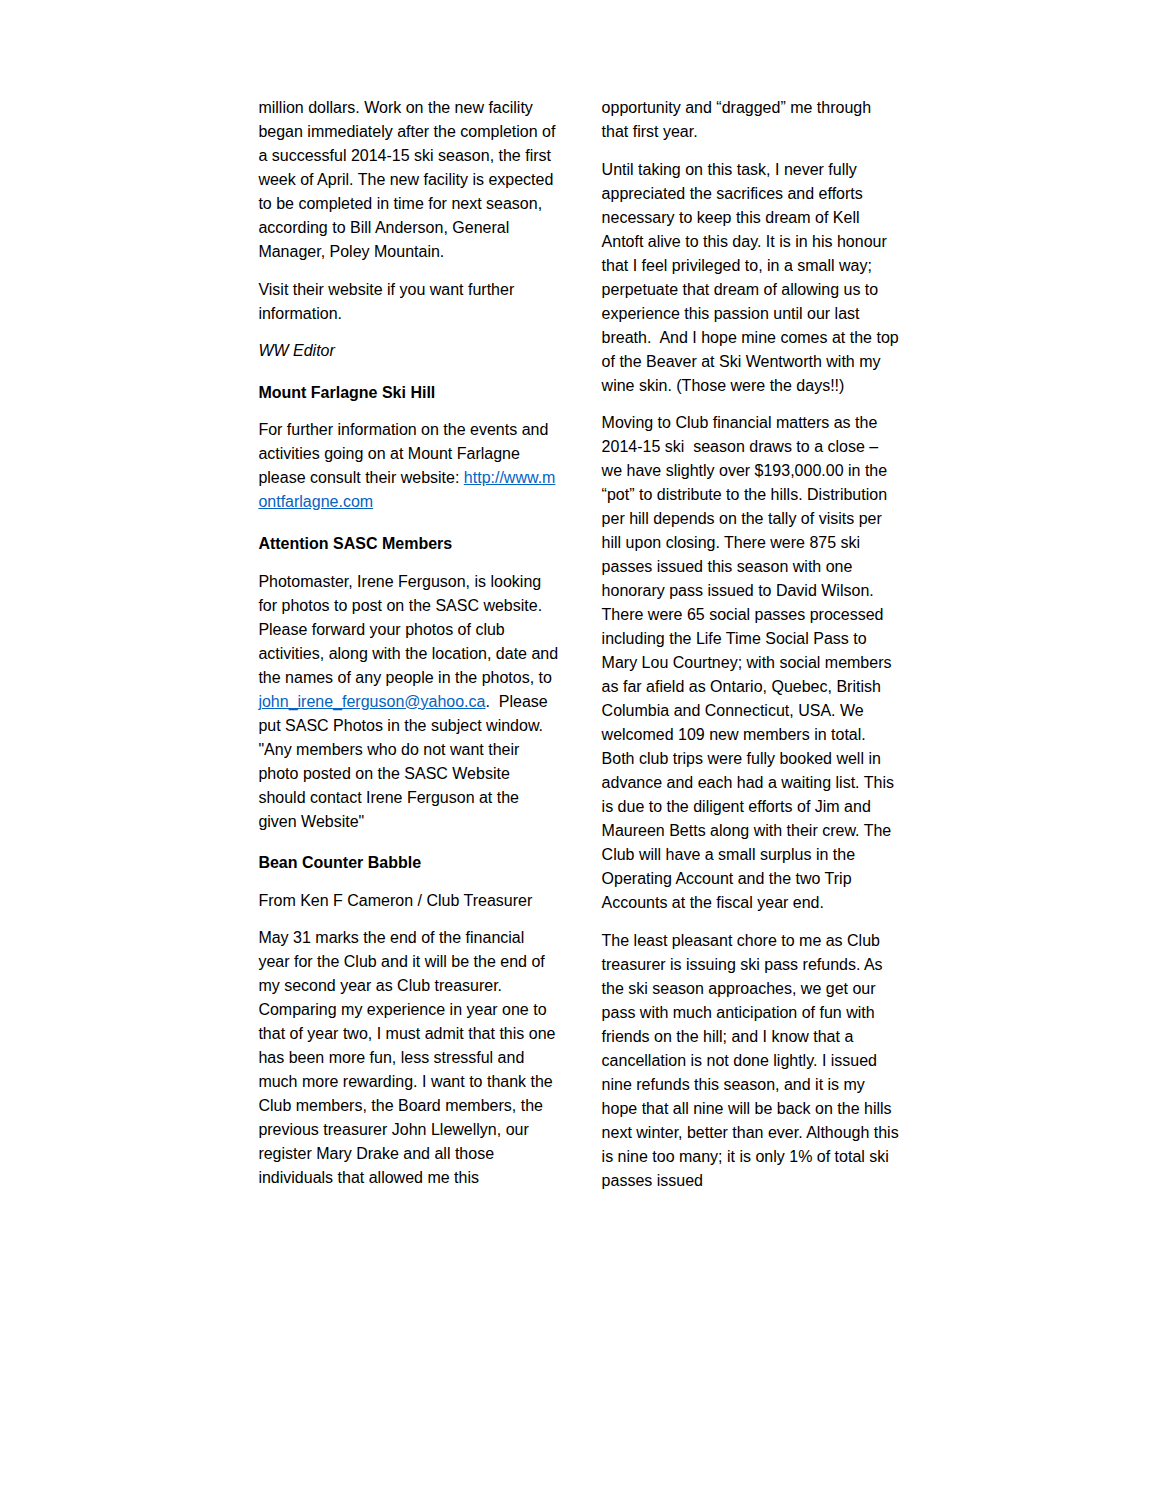million dollars. Work on the new facility began immediately after the completion of a successful 2014-15 ski season, the first week of April. The new facility is expected to be completed in time for next season, according to Bill Anderson, General Manager, Poley Mountain.
Visit their website if you want further information.
WW Editor
Mount Farlagne Ski Hill
For further information on the events and activities going on at Mount Farlagne please consult their website: http://www.montfarlagne.com
Attention SASC Members
Photomaster, Irene Ferguson, is looking for photos to post on the SASC website. Please forward your photos of club activities, along with the location, date and the names of any people in the photos, to john_irene_ferguson@yahoo.ca. Please put SASC Photos in the subject window. "Any members who do not want their photo posted on the SASC Website should contact Irene Ferguson at the given Website"
Bean Counter Babble
From Ken F Cameron / Club Treasurer
May 31 marks the end of the financial year for the Club and it will be the end of my second year as Club treasurer. Comparing my experience in year one to that of year two, I must admit that this one has been more fun, less stressful and much more rewarding. I want to thank the Club members, the Board members, the previous treasurer John Llewellyn, our register Mary Drake and all those individuals that allowed me this opportunity and “dragged” me through that first year.
Until taking on this task, I never fully appreciated the sacrifices and efforts necessary to keep this dream of Kell Antoft alive to this day. It is in his honour that I feel privileged to, in a small way; perpetuate that dream of allowing us to experience this passion until our last breath. And I hope mine comes at the top of the Beaver at Ski Wentworth with my wine skin. (Those were the days!!)
Moving to Club financial matters as the 2014-15 ski season draws to a close – we have slightly over $193,000.00 in the “pot” to distribute to the hills. Distribution per hill depends on the tally of visits per hill upon closing. There were 875 ski passes issued this season with one honorary pass issued to David Wilson. There were 65 social passes processed including the Life Time Social Pass to Mary Lou Courtney; with social members as far afield as Ontario, Quebec, British Columbia and Connecticut, USA. We welcomed 109 new members in total. Both club trips were fully booked well in advance and each had a waiting list. This is due to the diligent efforts of Jim and Maureen Betts along with their crew. The Club will have a small surplus in the Operating Account and the two Trip Accounts at the fiscal year end.
The least pleasant chore to me as Club treasurer is issuing ski pass refunds. As the ski season approaches, we get our pass with much anticipation of fun with friends on the hill; and I know that a cancellation is not done lightly. I issued nine refunds this season, and it is my hope that all nine will be back on the hills next winter, better than ever. Although this is nine too many; it is only 1% of total ski passes issued